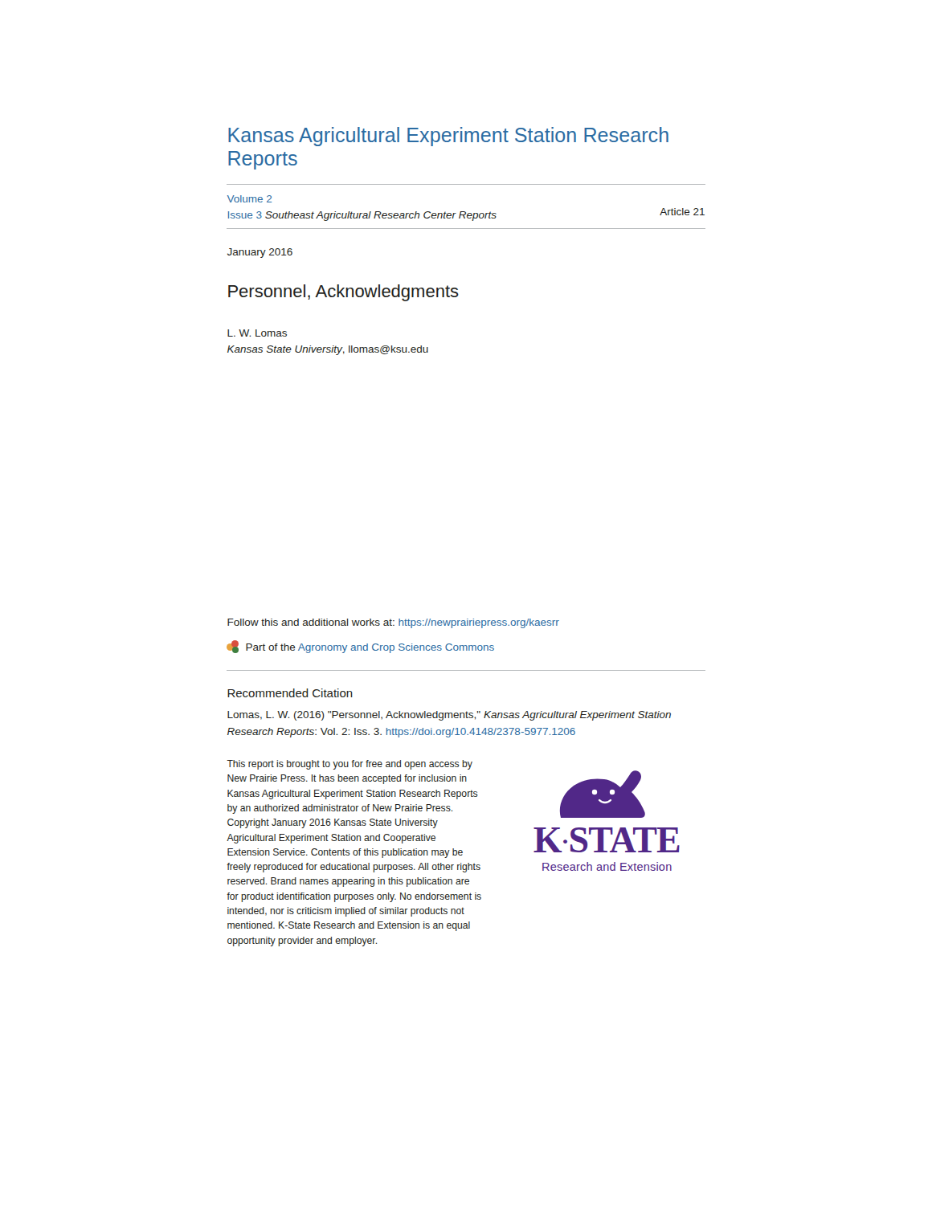Kansas Agricultural Experiment Station Research Reports
Volume 2
Issue 3 Southeast Agricultural Research Center Reports
Article 21
January 2016
Personnel, Acknowledgments
L. W. Lomas
Kansas State University, llomas@ksu.edu
Follow this and additional works at: https://newprairiepress.org/kaesrr
Part of the Agronomy and Crop Sciences Commons
Recommended Citation
Lomas, L. W. (2016) "Personnel, Acknowledgments," Kansas Agricultural Experiment Station Research Reports: Vol. 2: Iss. 3. https://doi.org/10.4148/2378-5977.1206
This report is brought to you for free and open access by New Prairie Press. It has been accepted for inclusion in Kansas Agricultural Experiment Station Research Reports by an authorized administrator of New Prairie Press. Copyright January 2016 Kansas State University Agricultural Experiment Station and Cooperative Extension Service. Contents of this publication may be freely reproduced for educational purposes. All other rights reserved. Brand names appearing in this publication are for product identification purposes only. No endorsement is intended, nor is criticism implied of similar products not mentioned. K-State Research and Extension is an equal opportunity provider and employer.
K·STATE
Research and Extension